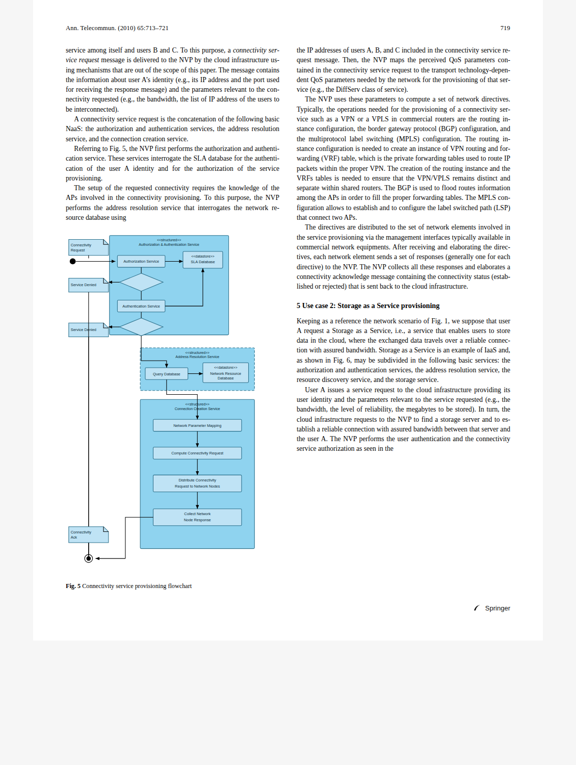Ann. Telecommun. (2010) 65:713–721
719
service among itself and users B and C. To this purpose, a connectivity service request message is delivered to the NVP by the cloud infrastructure using mechanisms that are out of the scope of this paper. The message contains the information about user A’s identity (e.g., its IP address and the port used for receiving the response message) and the parameters relevant to the connectivity requested (e.g., the bandwidth, the list of IP address of the users to be interconnected).
A connectivity service request is the concatenation of the following basic NaaS: the authorization and authentication services, the address resolution service, and the connection creation service.
Referring to Fig. 5, the NVP first performs the authorization and authentication service. These services interrogate the SLA database for the authentication of the user A identity and for the authorization of the service provisioning.
The setup of the requested connectivity requires the knowledge of the APs involved in the connectivity provisioning. To this purpose, the NVP performs the address resolution service that interrogates the network resource database using
<<structured>> Authorization & Authentication Service Connectivity Request Authorization Service <<datastore>> SLA Database Authentication Service Service Denied Service Denied <<structured>> Address Resolution Service Query Database <<datastore>> Network Resource Database <<structured>> Connection Creation Service Network Parameter Mapping Compute Connectivity Request Distribute Connectivity Request to Network Nodes Collect Network Node Response Connectivity Ack
Fig. 5 Connectivity service provisioning flowchart
the IP addresses of users A, B, and C included in the connectivity service request message. Then, the NVP maps the perceived QoS parameters contained in the connectivity service request to the transport technology-dependent QoS parameters needed by the network for the provisioning of that service (e.g., the DiffServ class of service).
The NVP uses these parameters to compute a set of network directives. Typically, the operations needed for the provisioning of a connectivity service such as a VPN or a VPLS in commercial routers are the routing instance configuration, the border gateway protocol (BGP) configuration, and the multiprotocol label switching (MPLS) configuration. The routing instance configuration is needed to create an instance of VPN routing and forwarding (VRF) table, which is the private forwarding tables used to route IP packets within the proper VPN. The creation of the routing instance and the VRFs tables is needed to ensure that the VPN/VPLS remains distinct and separate within shared routers. The BGP is used to flood routes information among the APs in order to fill the proper forwarding tables. The MPLS configuration allows to establish and to configure the label switched path (LSP) that connect two APs.
The directives are distributed to the set of network elements involved in the service provisioning via the management interfaces typically available in commercial network equipments. After receiving and elaborating the directives, each network element sends a set of responses (generally one for each directive) to the NVP. The NVP collects all these responses and elaborates a connectivity acknowledge message containing the connectivity status (established or rejected) that is sent back to the cloud infrastructure.
5 Use case 2: Storage as a Service provisioning
Keeping as a reference the network scenario of Fig. 1, we suppose that user A request a Storage as a Service, i.e., a service that enables users to store data in the cloud, where the exchanged data travels over a reliable connection with assured bandwidth. Storage as a Service is an example of IaaS and, as shown in Fig. 6, may be subdivided in the following basic services: the authorization and authentication services, the address resolution service, the resource discovery service, and the storage service.
User A issues a service request to the cloud infrastructure providing its user identity and the parameters relevant to the service requested (e.g., the bandwidth, the level of reliability, the megabytes to be stored). In turn, the cloud infrastructure requests to the NVP to find a storage server and to establish a reliable connection with assured bandwidth between that server and the user A. The NVP performs the user authentication and the connectivity service authorization as seen in the
Springer